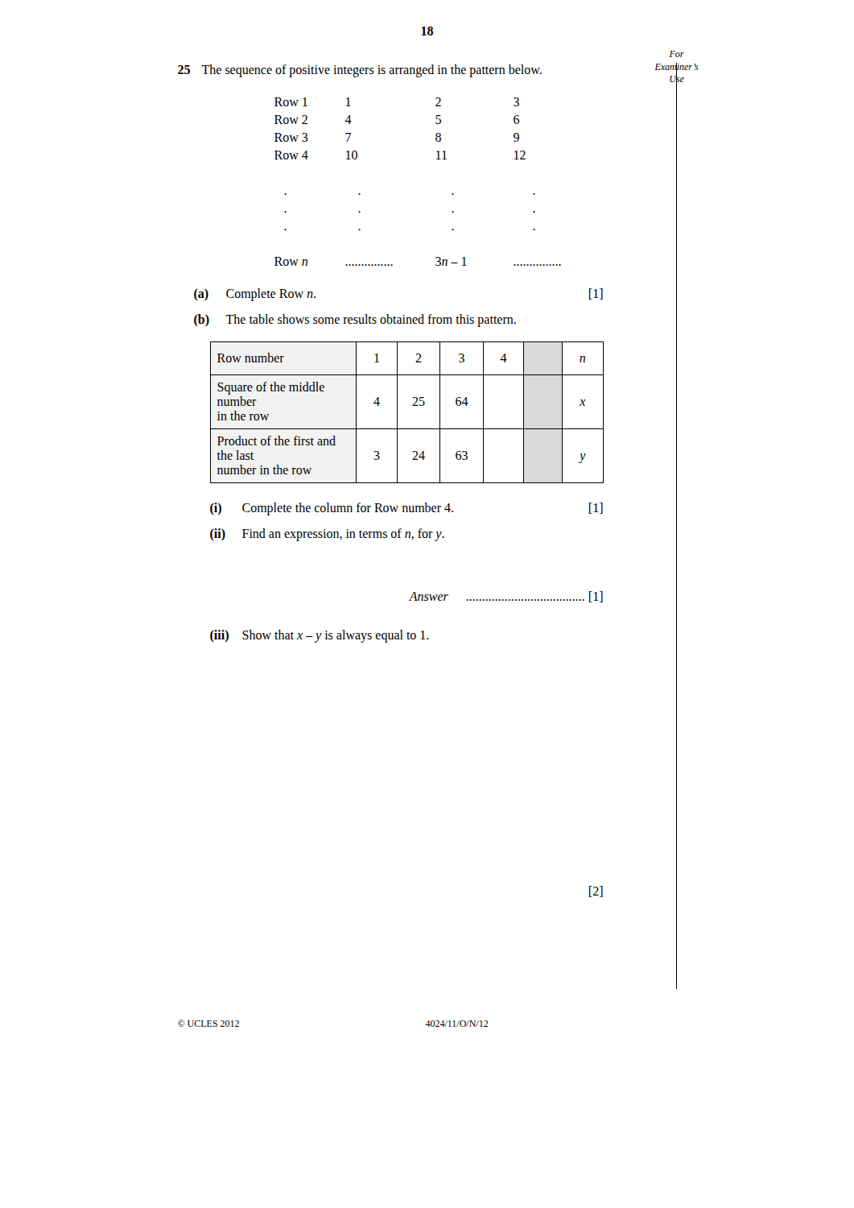18
For
Examiner’s
Use
25
The sequence of positive integers is arranged in the pattern below.
| Row 1 | 1 | 2 | 3 |
| Row 2 | 4 | 5 | 6 |
| Row 3 | 7 | 8 | 9 |
| Row 4 | 10 | 11 | 12 |
| . | . | . | . |
| . | . | . | . |
| . | . | . | . |
| Row n | ............... | 3 n – 1 | ............... |
(a)
[1] Complete Row n.
(b)
The table shows some results obtained from this pattern.
| Row number | 1 | 2 | 3 | 4 | | n |
| Square of the middle number in the row | 4 | 25 | 64 | | | x |
| Product of the first and the last number in the row | 3 | 24 | 63 | | | y |
(i)
[1] Complete the column for Row number 4.
(ii)
Find an expression, in terms of n, for y.
Answer ..................................... [1]
(iii)
Show that x – y is always equal to 1.
[2]
© UCLES 2012
4024/11/O/N/12